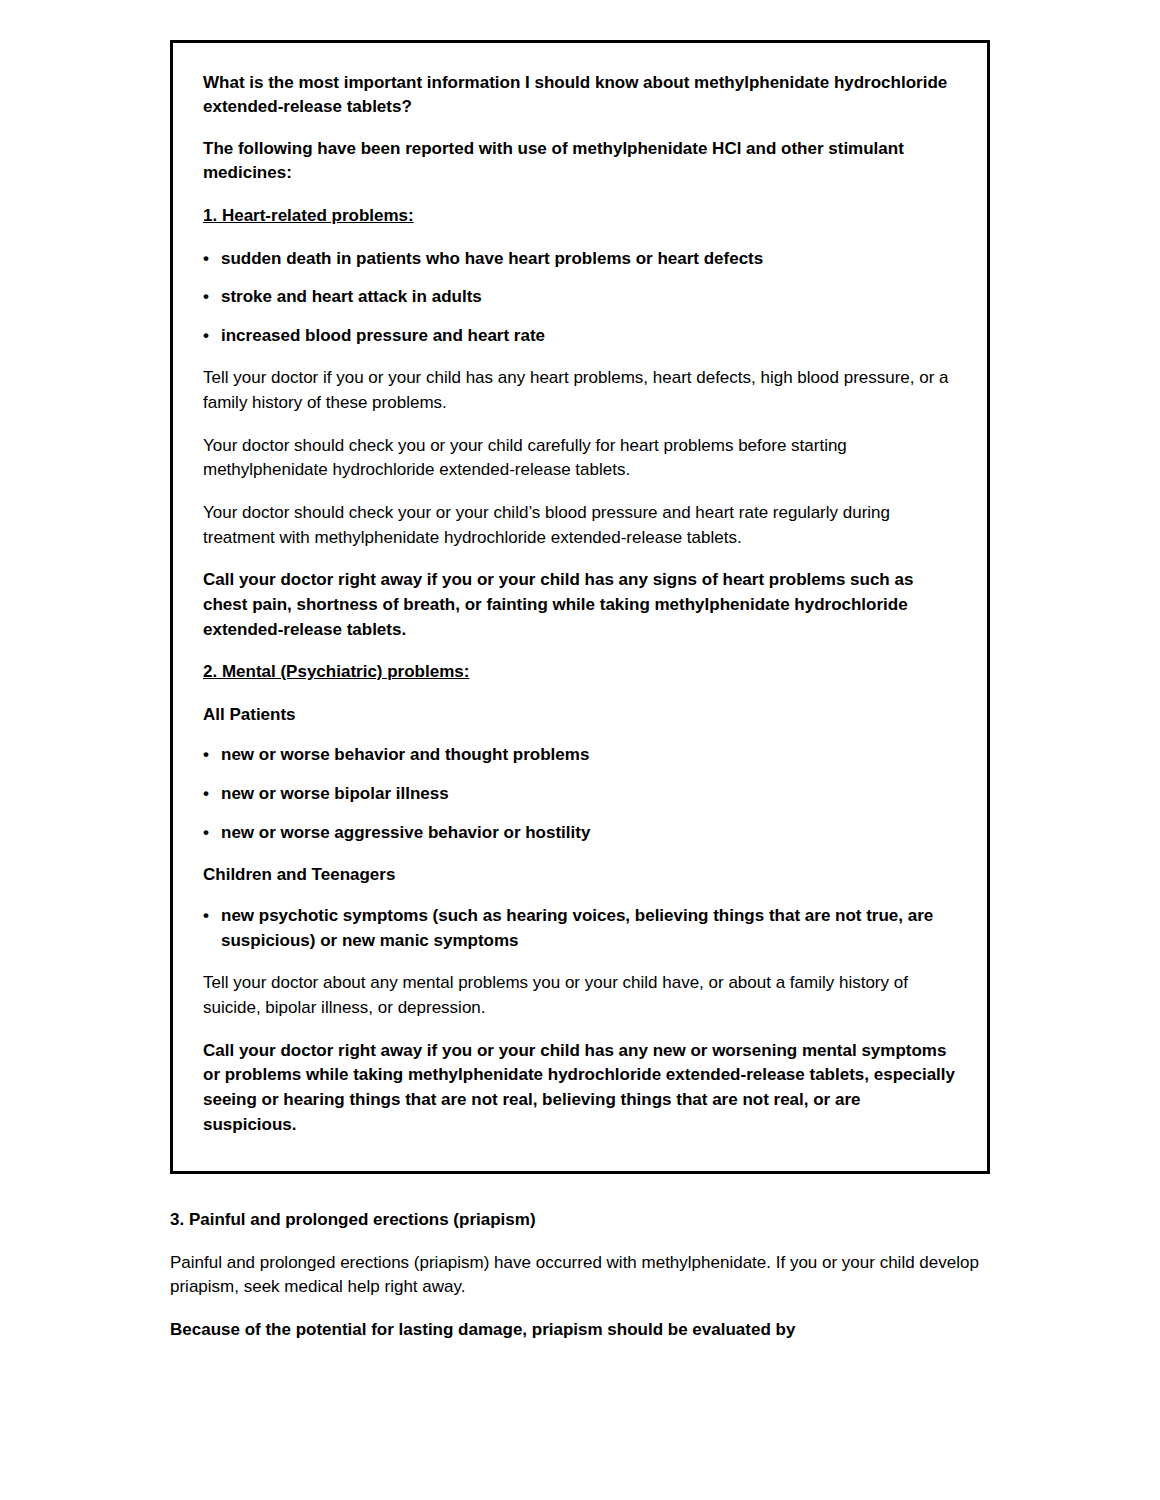What is the most important information I should know about methylphenidate hydrochloride extended-release tablets?
The following have been reported with use of methylphenidate HCl and other stimulant medicines:
1. Heart-related problems:
sudden death in patients who have heart problems or heart defects
stroke and heart attack in adults
increased blood pressure and heart rate
Tell your doctor if you or your child has any heart problems, heart defects, high blood pressure, or a family history of these problems.
Your doctor should check you or your child carefully for heart problems before starting methylphenidate hydrochloride extended-release tablets.
Your doctor should check your or your child’s blood pressure and heart rate regularly during treatment with methylphenidate hydrochloride extended-release tablets.
Call your doctor right away if you or your child has any signs of heart problems such as chest pain, shortness of breath, or fainting while taking methylphenidate hydrochloride extended-release tablets.
2. Mental (Psychiatric) problems:
All Patients
new or worse behavior and thought problems
new or worse bipolar illness
new or worse aggressive behavior or hostility
Children and Teenagers
new psychotic symptoms (such as hearing voices, believing things that are not true, are suspicious) or new manic symptoms
Tell your doctor about any mental problems you or your child have, or about a family history of suicide, bipolar illness, or depression.
Call your doctor right away if you or your child has any new or worsening mental symptoms or problems while taking methylphenidate hydrochloride extended-release tablets, especially seeing or hearing things that are not real, believing things that are not real, or are suspicious.
3. Painful and prolonged erections (priapism)
Painful and prolonged erections (priapism) have occurred with methylphenidate. If you or your child develop priapism, seek medical help right away.
Because of the potential for lasting damage, priapism should be evaluated by